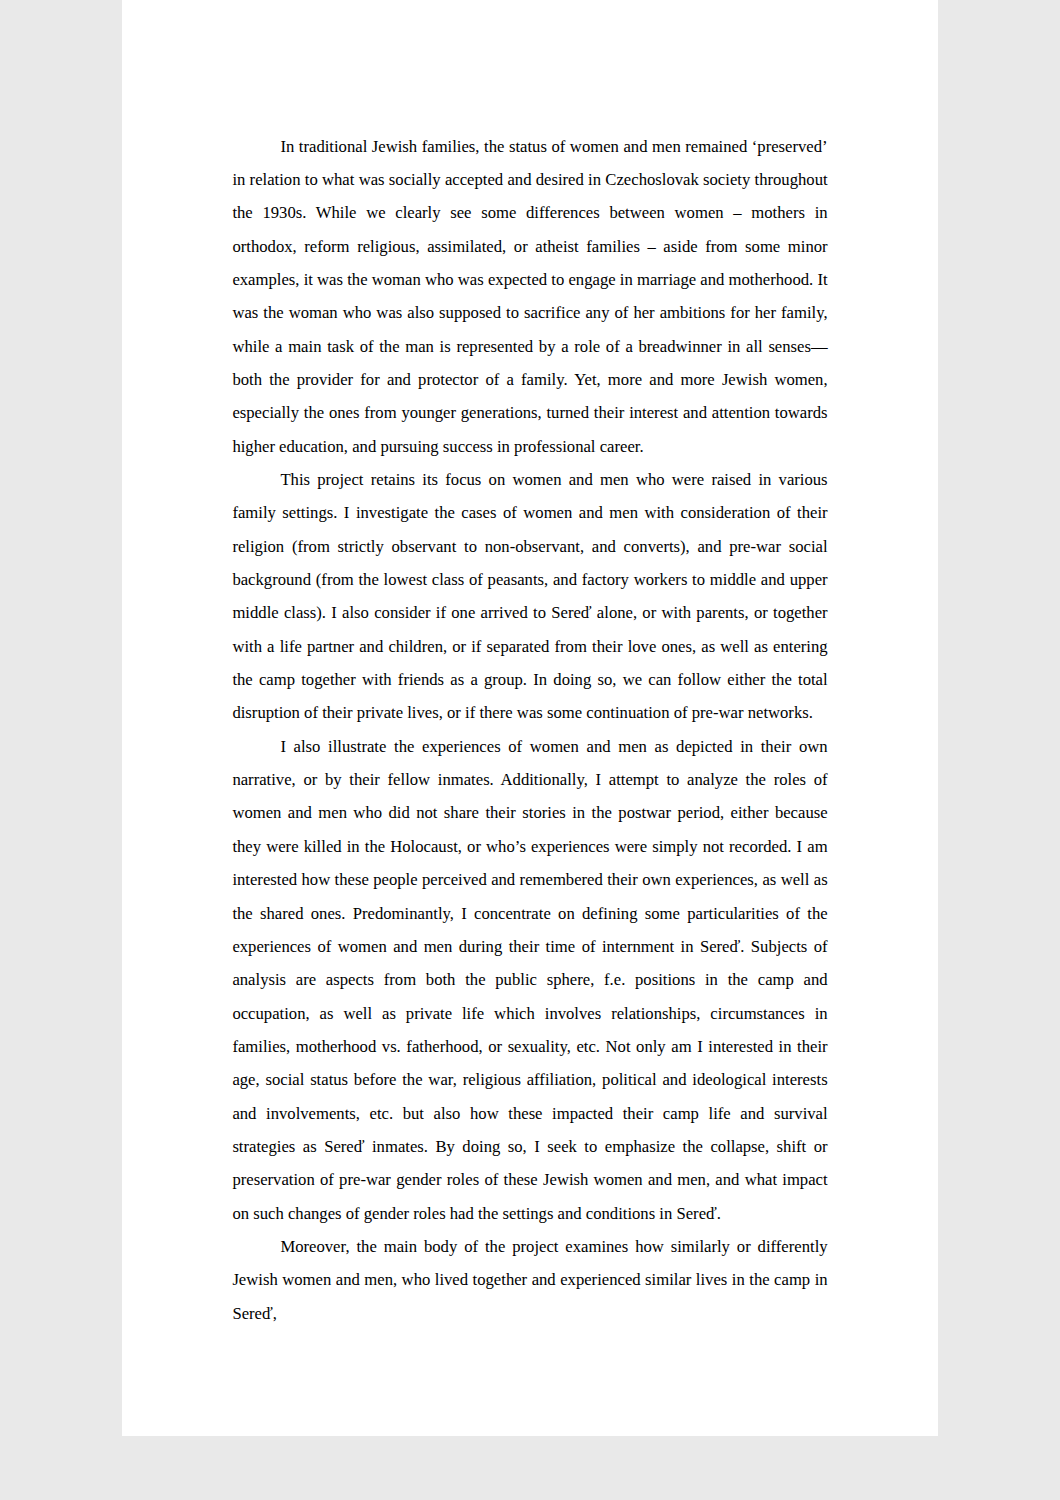In traditional Jewish families, the status of women and men remained ‘preserved’ in relation to what was socially accepted and desired in Czechoslovak society throughout the 1930s. While we clearly see some differences between women – mothers in orthodox, reform religious, assimilated, or atheist families – aside from some minor examples, it was the woman who was expected to engage in marriage and motherhood. It was the woman who was also supposed to sacrifice any of her ambitions for her family, while a main task of the man is represented by a role of a breadwinner in all senses—both the provider for and protector of a family. Yet, more and more Jewish women, especially the ones from younger generations, turned their interest and attention towards higher education, and pursuing success in professional career.
This project retains its focus on women and men who were raised in various family settings. I investigate the cases of women and men with consideration of their religion (from strictly observant to non-observant, and converts), and pre-war social background (from the lowest class of peasants, and factory workers to middle and upper middle class). I also consider if one arrived to Sereď alone, or with parents, or together with a life partner and children, or if separated from their love ones, as well as entering the camp together with friends as a group. In doing so, we can follow either the total disruption of their private lives, or if there was some continuation of pre-war networks.
I also illustrate the experiences of women and men as depicted in their own narrative, or by their fellow inmates. Additionally, I attempt to analyze the roles of women and men who did not share their stories in the postwar period, either because they were killed in the Holocaust, or who’s experiences were simply not recorded. I am interested how these people perceived and remembered their own experiences, as well as the shared ones. Predominantly, I concentrate on defining some particularities of the experiences of women and men during their time of internment in Sereď. Subjects of analysis are aspects from both the public sphere, f.e. positions in the camp and occupation, as well as private life which involves relationships, circumstances in families, motherhood vs. fatherhood, or sexuality, etc. Not only am I interested in their age, social status before the war, religious affiliation, political and ideological interests and involvements, etc. but also how these impacted their camp life and survival strategies as Sereď inmates. By doing so, I seek to emphasize the collapse, shift or preservation of pre-war gender roles of these Jewish women and men, and what impact on such changes of gender roles had the settings and conditions in Sereď.
Moreover, the main body of the project examines how similarly or differently Jewish women and men, who lived together and experienced similar lives in the camp in Sereď,